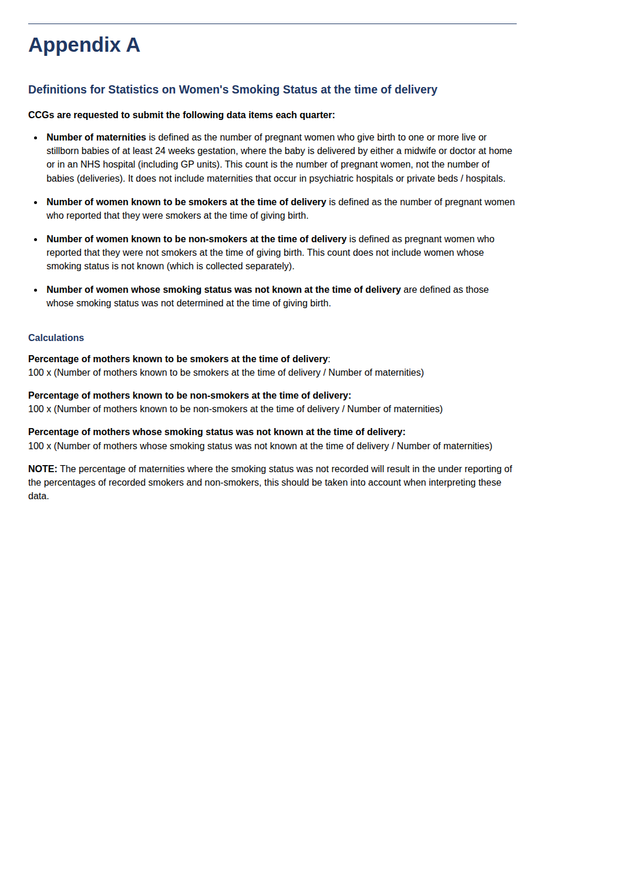Appendix A
Definitions for Statistics on Women's Smoking Status at the time of delivery
CCGs are requested to submit the following data items each quarter:
Number of maternities is defined as the number of pregnant women who give birth to one or more live or stillborn babies of at least 24 weeks gestation, where the baby is delivered by either a midwife or doctor at home or in an NHS hospital (including GP units). This count is the number of pregnant women, not the number of babies (deliveries). It does not include maternities that occur in psychiatric hospitals or private beds / hospitals.
Number of women known to be smokers at the time of delivery is defined as the number of pregnant women who reported that they were smokers at the time of giving birth.
Number of women known to be non-smokers at the time of delivery is defined as pregnant women who reported that they were not smokers at the time of giving birth. This count does not include women whose smoking status is not known (which is collected separately).
Number of women whose smoking status was not known at the time of delivery are defined as those whose smoking status was not determined at the time of giving birth.
Calculations
Percentage of mothers known to be smokers at the time of delivery:
100 x (Number of mothers known to be smokers at the time of delivery / Number of maternities)
Percentage of mothers known to be non-smokers at the time of delivery:
100 x (Number of mothers known to be non-smokers at the time of delivery / Number of maternities)
Percentage of mothers whose smoking status was not known at the time of delivery:
100 x (Number of mothers whose smoking status was not known at the time of delivery / Number of maternities)
NOTE: The percentage of maternities where the smoking status was not recorded will result in the under reporting of the percentages of recorded smokers and non-smokers, this should be taken into account when interpreting these data.